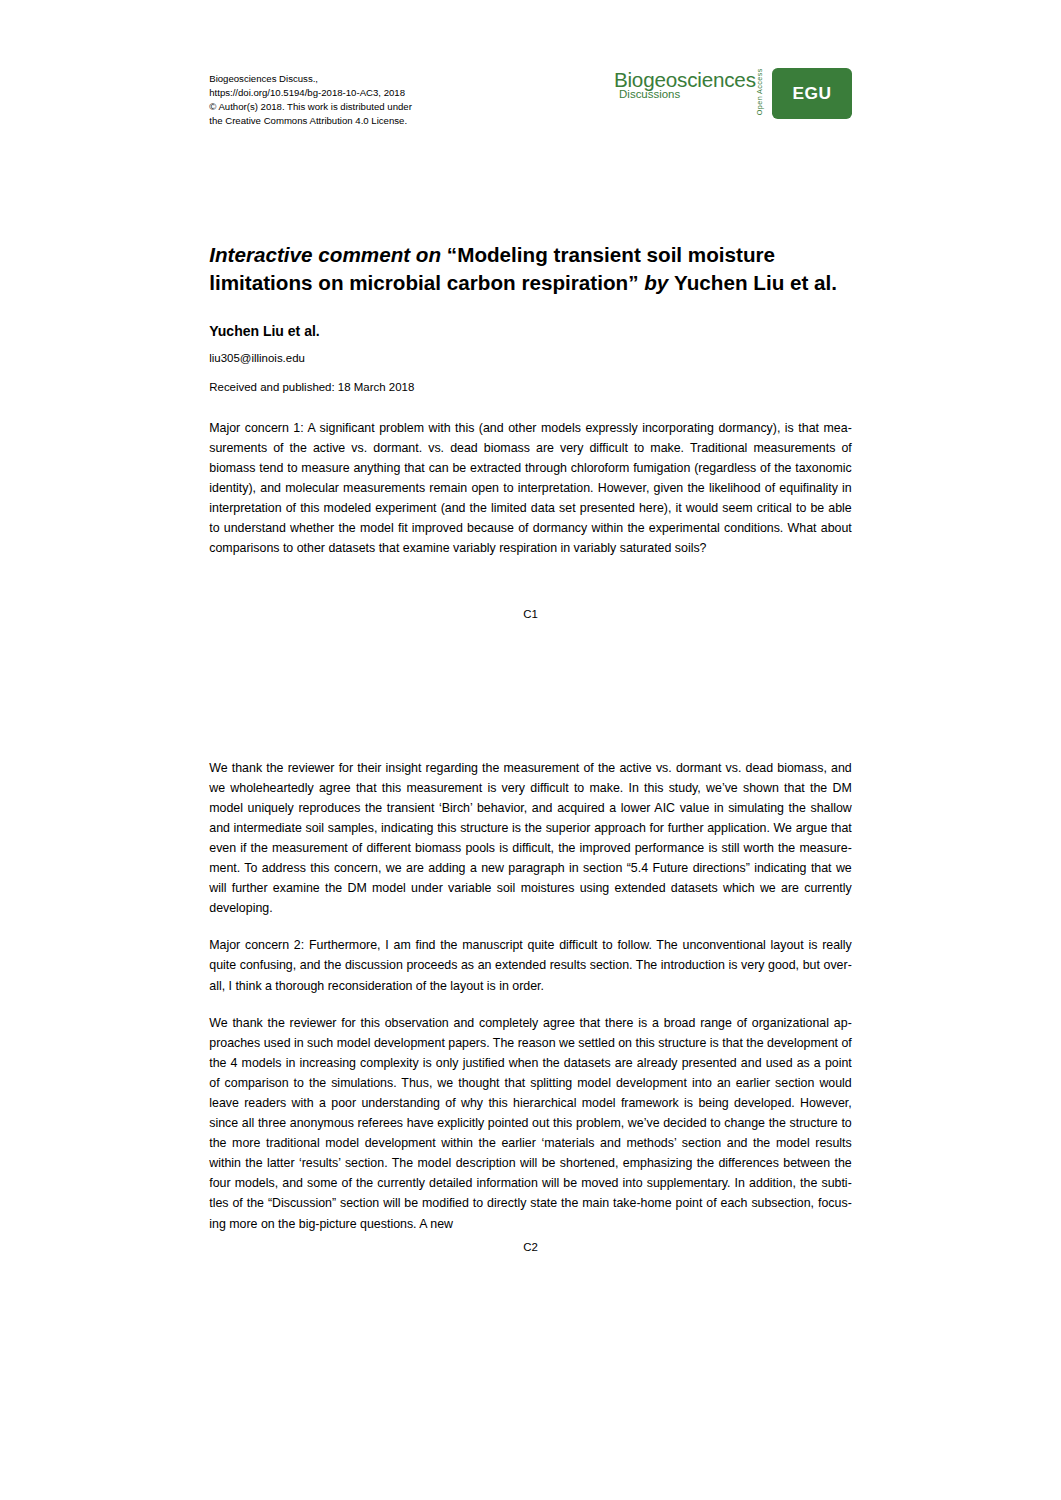Biogeosciences Discuss.,
https://doi.org/10.5194/bg-2018-10-AC3, 2018
© Author(s) 2018. This work is distributed under
the Creative Commons Attribution 4.0 License.
Biogeosciences Discussions
Open Access
EGU
Interactive comment on “Modeling transient soil moisture limitations on microbial carbon respiration” by Yuchen Liu et al.
Yuchen Liu et al.
liu305@illinois.edu
Received and published: 18 March 2018
Major concern 1: A significant problem with this (and other models expressly incorporating dormancy), is that measurements of the active vs. dormant. vs. dead biomass are very difficult to make. Traditional measurements of biomass tend to measure anything that can be extracted through chloroform fumigation (regardless of the taxonomic identity), and molecular measurements remain open to interpretation. However, given the likelihood of equifinality in interpretation of this modeled experiment (and the limited data set presented here), it would seem critical to be able to understand whether the model fit improved because of dormancy within the experimental conditions. What about comparisons to other datasets that examine variably respiration in variably saturated soils?
C1
We thank the reviewer for their insight regarding the measurement of the active vs. dormant vs. dead biomass, and we wholeheartedly agree that this measurement is very difficult to make. In this study, we’ve shown that the DM model uniquely reproduces the transient ‘Birch’ behavior, and acquired a lower AIC value in simulating the shallow and intermediate soil samples, indicating this structure is the superior approach for further application. We argue that even if the measurement of different biomass pools is difficult, the improved performance is still worth the measurement. To address this concern, we are adding a new paragraph in section “5.4 Future directions” indicating that we will further examine the DM model under variable soil moistures using extended datasets which we are currently developing.
Major concern 2: Furthermore, I am find the manuscript quite difficult to follow. The unconventional layout is really quite confusing, and the discussion proceeds as an extended results section. The introduction is very good, but overall, I think a thorough reconsideration of the layout is in order.
We thank the reviewer for this observation and completely agree that there is a broad range of organizational approaches used in such model development papers. The reason we settled on this structure is that the development of the 4 models in increasing complexity is only justified when the datasets are already presented and used as a point of comparison to the simulations. Thus, we thought that splitting model development into an earlier section would leave readers with a poor understanding of why this hierarchical model framework is being developed. However, since all three anonymous referees have explicitly pointed out this problem, we’ve decided to change the structure to the more traditional model development within the earlier ‘materials and methods’ section and the model results within the latter ‘results’ section. The model description will be shortened, emphasizing the differences between the four models, and some of the currently detailed information will be moved into supplementary. In addition, the subtitles of the “Discussion” section will be modified to directly state the main take-home point of each subsection, focusing more on the big-picture questions. A new
C2